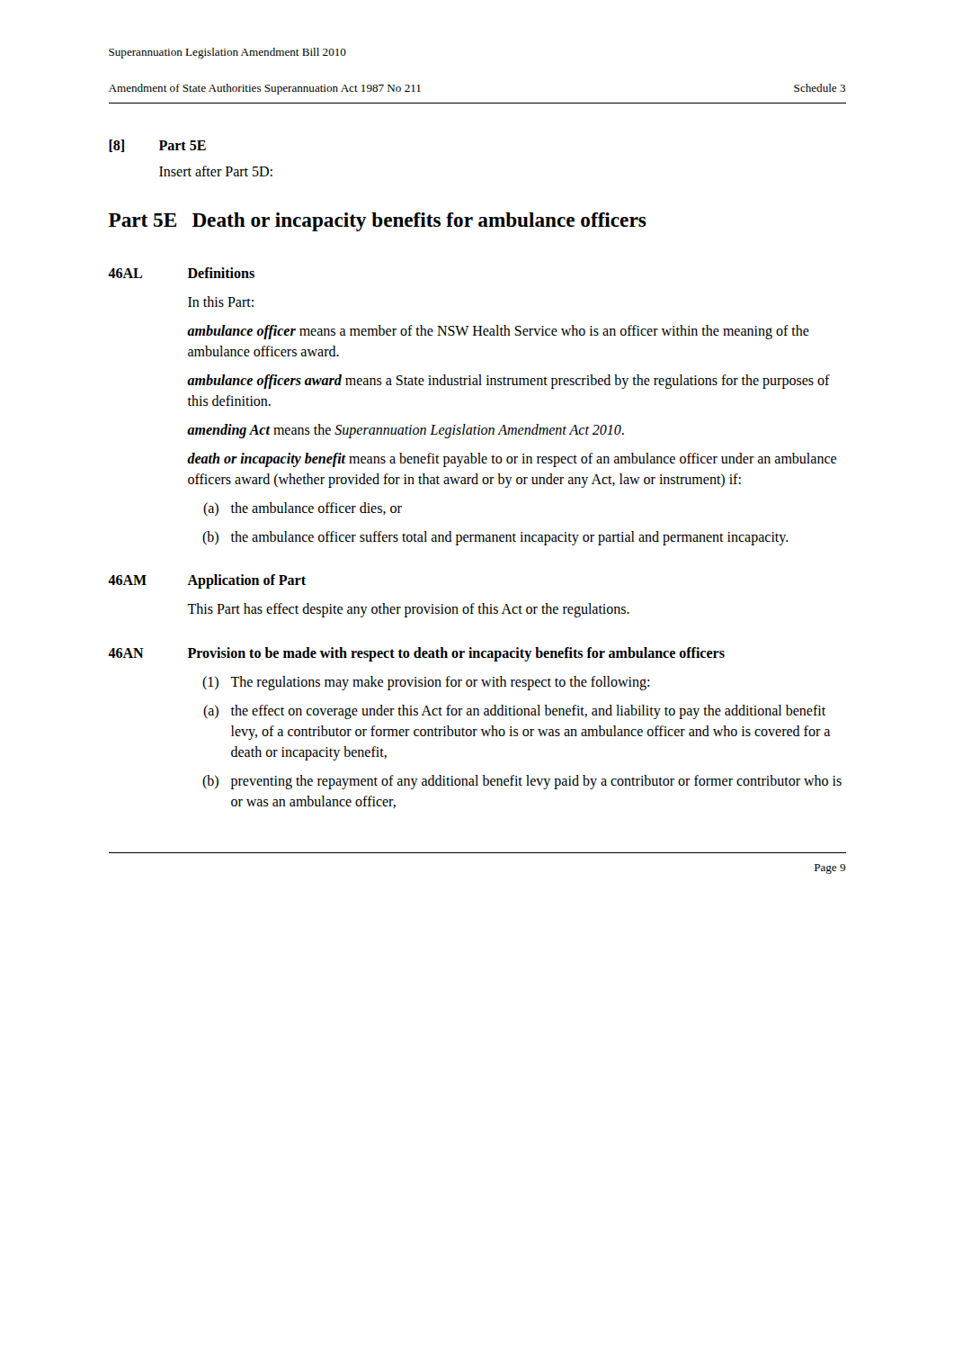Superannuation Legislation Amendment Bill 2010
Amendment of State Authorities Superannuation Act 1987 No 211
Schedule 3
[8] Part 5E
Insert after Part 5D:
Part 5E Death or incapacity benefits for ambulance officers
46AL Definitions
In this Part:
ambulance officer means a member of the NSW Health Service who is an officer within the meaning of the ambulance officers award.
ambulance officers award means a State industrial instrument prescribed by the regulations for the purposes of this definition.
amending Act means the Superannuation Legislation Amendment Act 2010.
death or incapacity benefit means a benefit payable to or in respect of an ambulance officer under an ambulance officers award (whether provided for in that award or by or under any Act, law or instrument) if:
(a) the ambulance officer dies, or
(b) the ambulance officer suffers total and permanent incapacity or partial and permanent incapacity.
46AM Application of Part
This Part has effect despite any other provision of this Act or the regulations.
46AN Provision to be made with respect to death or incapacity benefits for ambulance officers
(1) The regulations may make provision for or with respect to the following:
(a) the effect on coverage under this Act for an additional benefit, and liability to pay the additional benefit levy, of a contributor or former contributor who is or was an ambulance officer and who is covered for a death or incapacity benefit,
(b) preventing the repayment of any additional benefit levy paid by a contributor or former contributor who is or was an ambulance officer,
Page 9